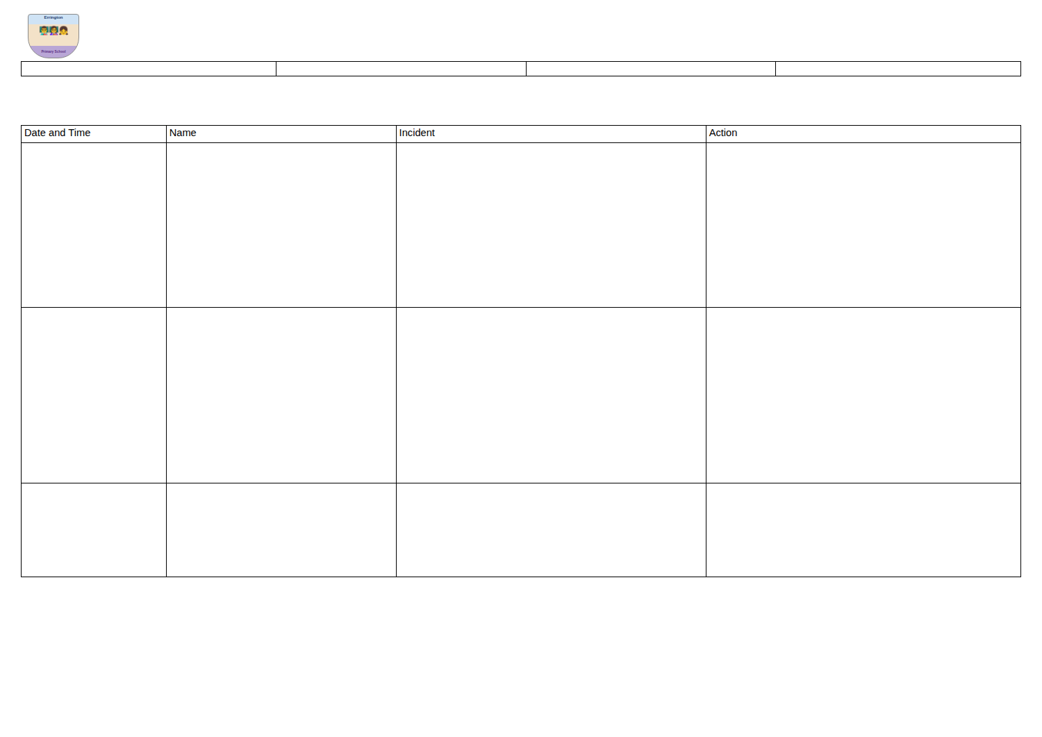Errington
👨‍🏫👩‍🏫👧
Primary School
| Date and Time | Name | Incident | Action |
| --- | --- | --- | --- |